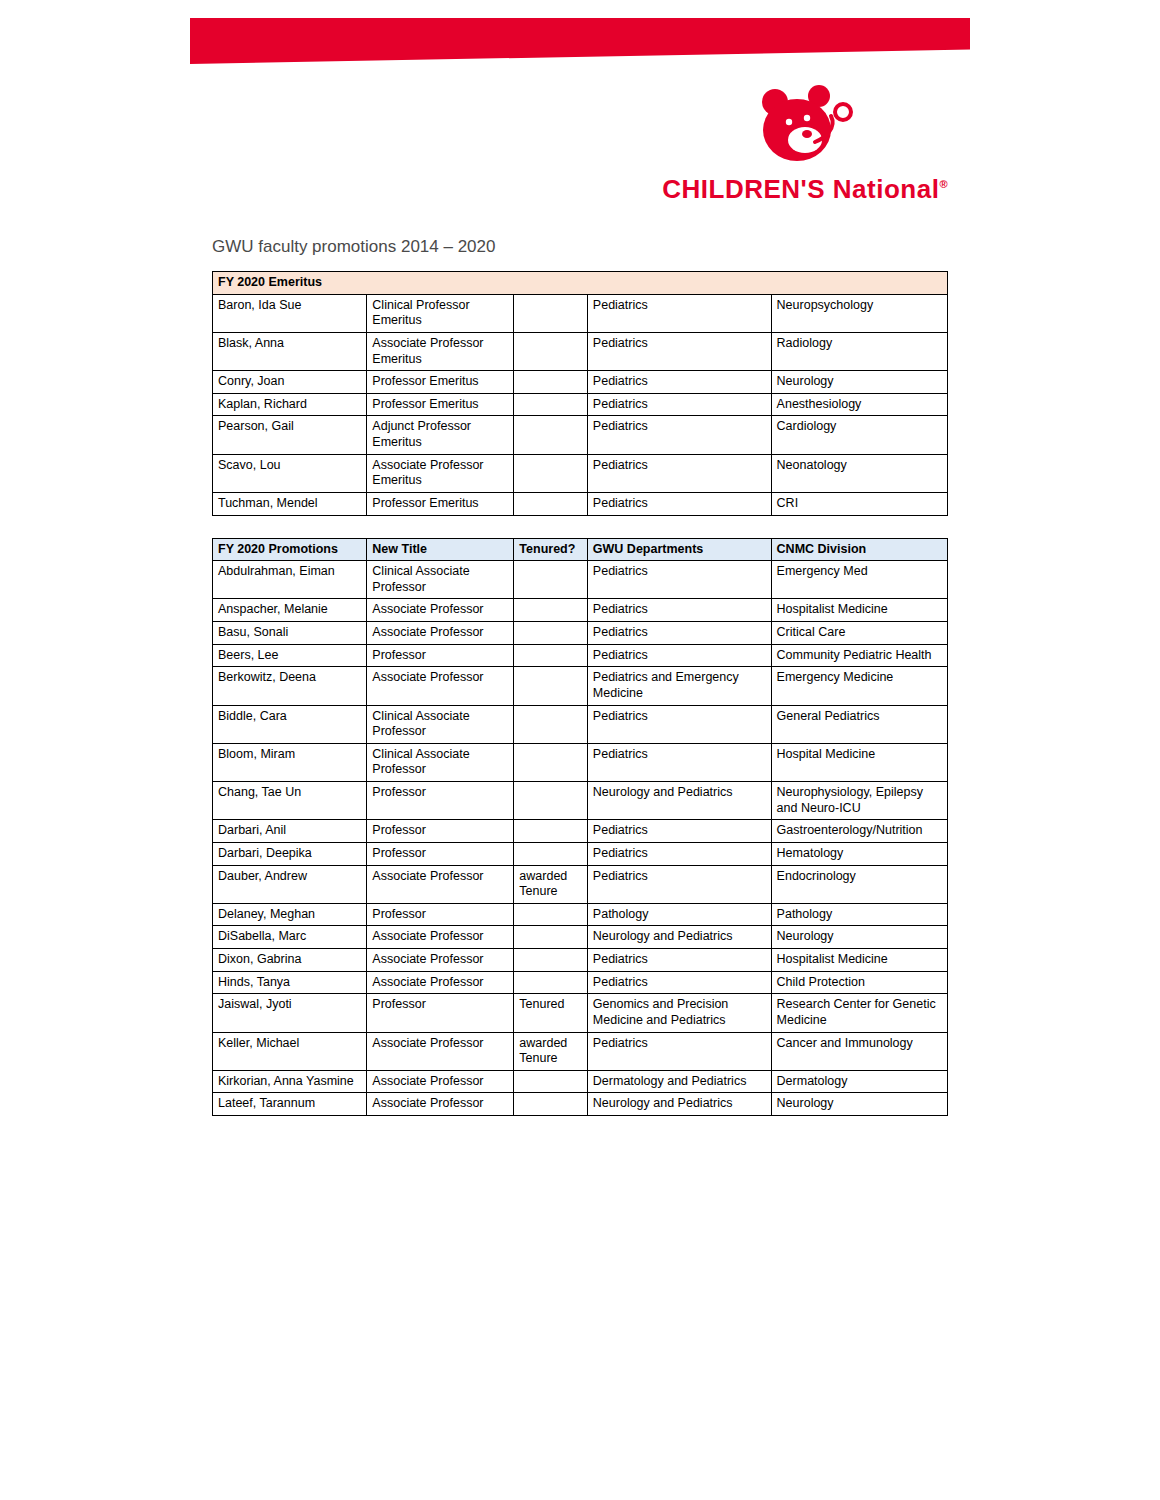CHILDREN'S National®
GWU faculty promotions 2014 – 2020
| FY 2020 Emeritus |
| --- |
| Baron, Ida Sue | Clinical Professor Emeritus | | Pediatrics | Neuropsychology |
| Blask, Anna | Associate Professor Emeritus | | Pediatrics | Radiology |
| Conry, Joan | Professor Emeritus | | Pediatrics | Neurology |
| Kaplan, Richard | Professor Emeritus | | Pediatrics | Anesthesiology |
| Pearson, Gail | Adjunct Professor Emeritus | | Pediatrics | Cardiology |
| Scavo, Lou | Associate Professor Emeritus | | Pediatrics | Neonatology |
| Tuchman, Mendel | Professor Emeritus | | Pediatrics | CRI |
| FY 2020 Promotions | New Title | Tenured? | GWU Departments | CNMC Division |
| --- | --- | --- | --- | --- |
| Abdulrahman, Eiman | Clinical Associate Professor | | Pediatrics | Emergency Med |
| Anspacher, Melanie | Associate Professor | | Pediatrics | Hospitalist Medicine |
| Basu, Sonali | Associate Professor | | Pediatrics | Critical Care |
| Beers, Lee | Professor | | Pediatrics | Community Pediatric Health |
| Berkowitz, Deena | Associate Professor | | Pediatrics and Emergency Medicine | Emergency Medicine |
| Biddle, Cara | Clinical Associate Professor | | Pediatrics | General Pediatrics |
| Bloom, Miram | Clinical Associate Professor | | Pediatrics | Hospital Medicine |
| Chang, Tae Un | Professor | | Neurology and Pediatrics | Neurophysiology, Epilepsy and Neuro-ICU |
| Darbari, Anil | Professor | | Pediatrics | Gastroenterology/Nutrition |
| Darbari, Deepika | Professor | | Pediatrics | Hematology |
| Dauber, Andrew | Associate Professor | awarded Tenure | Pediatrics | Endocrinology |
| Delaney, Meghan | Professor | | Pathology | Pathology |
| DiSabella, Marc | Associate Professor | | Neurology and Pediatrics | Neurology |
| Dixon, Gabrina | Associate Professor | | Pediatrics | Hospitalist Medicine |
| Hinds, Tanya | Associate Professor | | Pediatrics | Child Protection |
| Jaiswal, Jyoti | Professor | Tenured | Genomics and Precision Medicine and Pediatrics | Research Center for Genetic Medicine |
| Keller, Michael | Associate Professor | awarded Tenure | Pediatrics | Cancer and Immunology |
| Kirkorian, Anna Yasmine | Associate Professor | | Dermatology and Pediatrics | Dermatology |
| Lateef, Tarannum | Associate Professor | | Neurology and Pediatrics | Neurology |